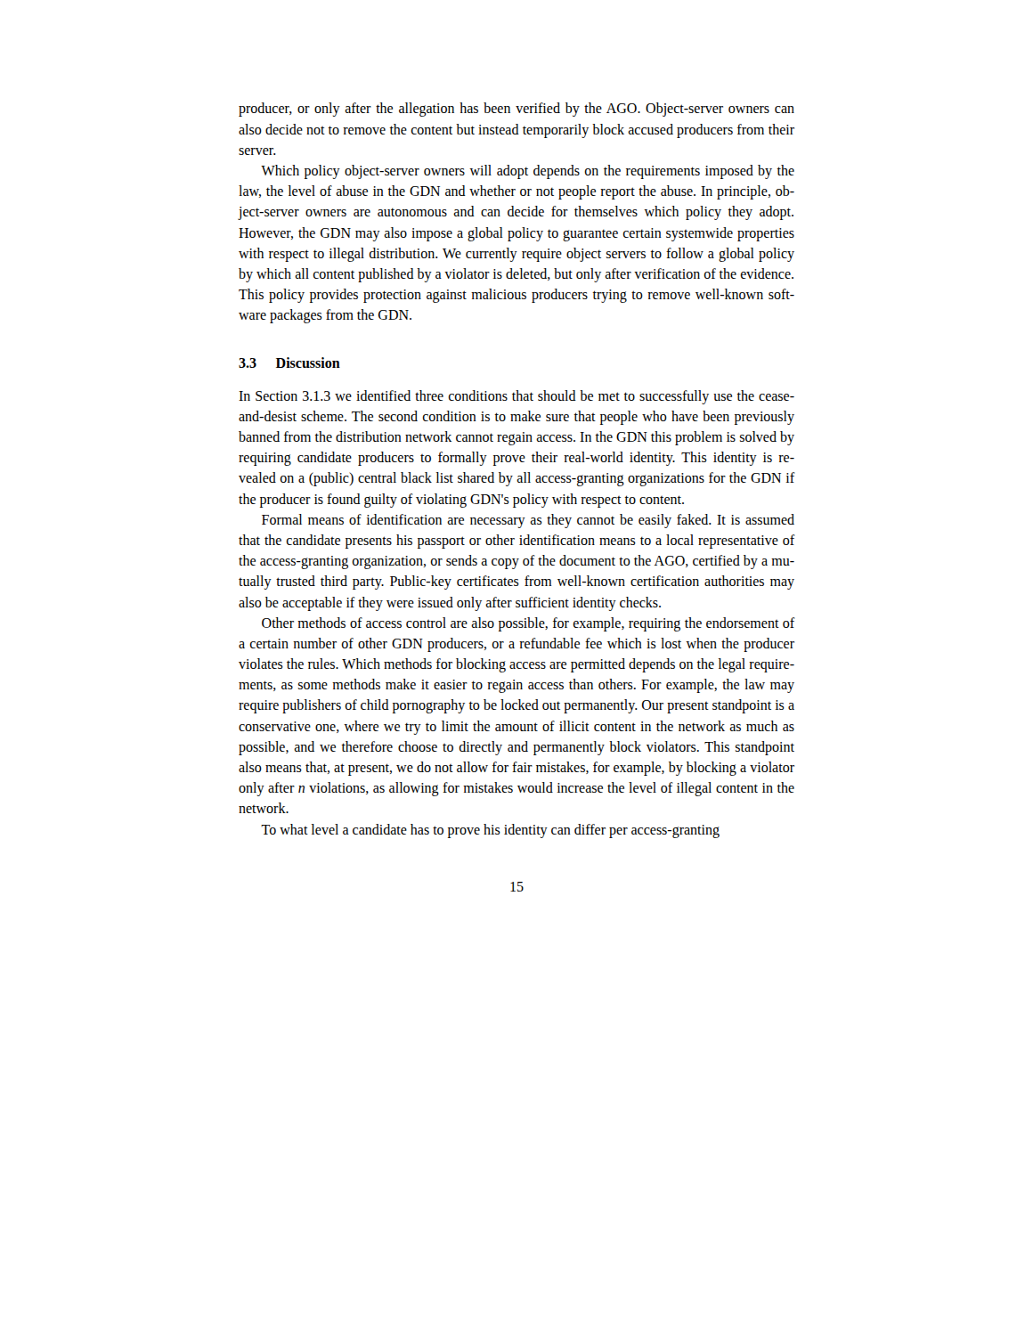producer, or only after the allegation has been verified by the AGO. Object-server owners can also decide not to remove the content but instead temporarily block accused producers from their server.
Which policy object-server owners will adopt depends on the requirements imposed by the law, the level of abuse in the GDN and whether or not people report the abuse. In principle, object-server owners are autonomous and can decide for themselves which policy they adopt. However, the GDN may also impose a global policy to guarantee certain systemwide properties with respect to illegal distribution. We currently require object servers to follow a global policy by which all content published by a violator is deleted, but only after verification of the evidence. This policy provides protection against malicious producers trying to remove well-known software packages from the GDN.
3.3 Discussion
In Section 3.1.3 we identified three conditions that should be met to successfully use the cease-and-desist scheme. The second condition is to make sure that people who have been previously banned from the distribution network cannot regain access. In the GDN this problem is solved by requiring candidate producers to formally prove their real-world identity. This identity is revealed on a (public) central black list shared by all access-granting organizations for the GDN if the producer is found guilty of violating GDN's policy with respect to content.
Formal means of identification are necessary as they cannot be easily faked. It is assumed that the candidate presents his passport or other identification means to a local representative of the access-granting organization, or sends a copy of the document to the AGO, certified by a mutually trusted third party. Public-key certificates from well-known certification authorities may also be acceptable if they were issued only after sufficient identity checks.
Other methods of access control are also possible, for example, requiring the endorsement of a certain number of other GDN producers, or a refundable fee which is lost when the producer violates the rules. Which methods for blocking access are permitted depends on the legal requirements, as some methods make it easier to regain access than others. For example, the law may require publishers of child pornography to be locked out permanently. Our present standpoint is a conservative one, where we try to limit the amount of illicit content in the network as much as possible, and we therefore choose to directly and permanently block violators. This standpoint also means that, at present, we do not allow for fair mistakes, for example, by blocking a violator only after n violations, as allowing for mistakes would increase the level of illegal content in the network.
To what level a candidate has to prove his identity can differ per access-granting
15